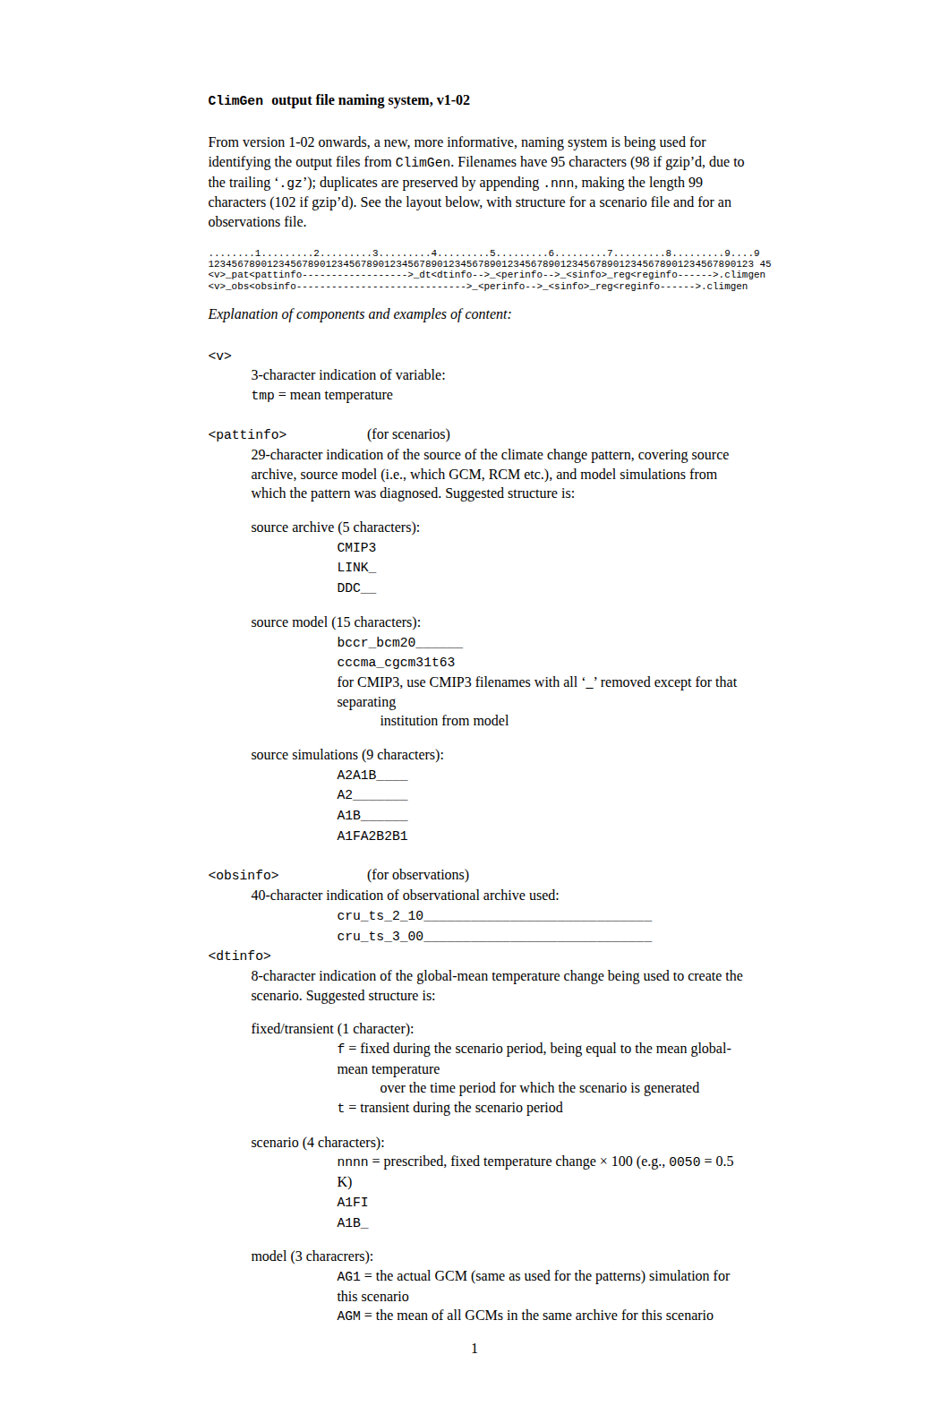ClimGen output file naming system, v1-02
From version 1-02 onwards, a new, more informative, naming system is being used for identifying the output files from ClimGen. Filenames have 95 characters (98 if gzip’d, due to the trailing ‘.gz’); duplicates are preserved by appending .nnn, making the length 99 characters (102 if gzip’d). See the layout below, with structure for a scenario file and for an observations file.
........1.........2.........3.........4.........5.........6.........7.........8.........9....9
123456789012345678901234567890123456789012345678901234567890123456789012345678901234567890123 45
<v>_pat<pattinfo------------------>_dt<dtinfo-->_<perinfo-->_<sinfo>_reg<reginfo------>.climgen
<v>_obs<obsinfo----------------------------->_<perinfo-->_<sinfo>_reg<reginfo------>.climgen
Explanation of components and examples of content:
<v>
3-character indication of variable:
tmp = mean temperature
<pattinfo>(for scenarios)
29-character indication of the source of the climate change pattern, covering source archive, source model (i.e., which GCM, RCM etc.), and model simulations from which the pattern was diagnosed. Suggested structure is:
source archive (5 characters):
CMIP3
LINK_
DDC__
source model (15 characters):
bccr_bcm20______
cccma_cgcm31t63
for CMIP3, use CMIP3 filenames with all ‘_’ removed except for that separating
institution from model
source simulations (9 characters):
A2A1B____
A2_______
A1B______
A1FA2B2B1
<obsinfo>(for observations)
40-character indication of observational archive used:
cru_ts_2_10_____________________________
cru_ts_3_00_____________________________
<dtinfo>
8-character indication of the global-mean temperature change being used to create the scenario. Suggested structure is:
fixed/transient (1 character):
f = fixed during the scenario period, being equal to the mean global-mean temperature
over the time period for which the scenario is generated
t = transient during the scenario period
scenario (4 characters):
nnnn = prescribed, fixed temperature change × 100 (e.g., 0050 = 0.5 K)
A1FI
A1B_
model (3 characrers):
AG1 = the actual GCM (same as used for the patterns) simulation for this scenario
AGM = the mean of all GCMs in the same archive for this scenario
1